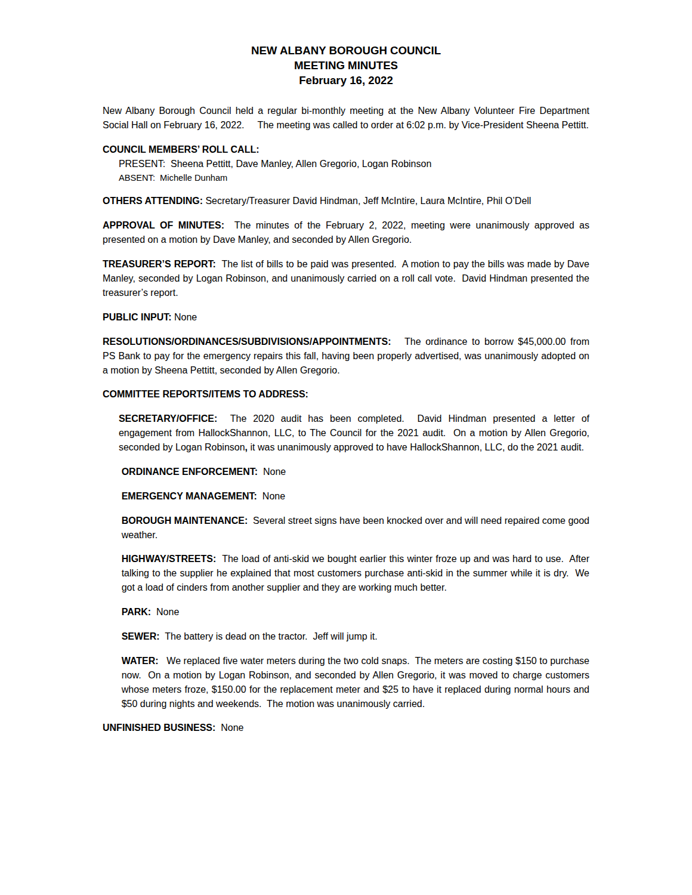NEW ALBANY BOROUGH COUNCIL MEETING MINUTES February 16, 2022
New Albany Borough Council held a regular bi-monthly meeting at the New Albany Volunteer Fire Department Social Hall on February 16, 2022. The meeting was called to order at 6:02 p.m. by Vice-President Sheena Pettitt.
COUNCIL MEMBERS’ ROLL CALL: PRESENT: Sheena Pettitt, Dave Manley, Allen Gregorio, Logan Robinson ABSENT: Michelle Dunham
OTHERS ATTENDING: Secretary/Treasurer David Hindman, Jeff McIntire, Laura McIntire, Phil O’Dell
APPROVAL OF MINUTES: The minutes of the February 2, 2022, meeting were unanimously approved as presented on a motion by Dave Manley, and seconded by Allen Gregorio.
TREASURER’S REPORT: The list of bills to be paid was presented. A motion to pay the bills was made by Dave Manley, seconded by Logan Robinson, and unanimously carried on a roll call vote. David Hindman presented the treasurer’s report.
PUBLIC INPUT: None
RESOLUTIONS/ORDINANCES/SUBDIVISIONS/APPOINTMENTS: The ordinance to borrow $45,000.00 from PS Bank to pay for the emergency repairs this fall, having been properly advertised, was unanimously adopted on a motion by Sheena Pettitt, seconded by Allen Gregorio.
COMMITTEE REPORTS/ITEMS TO ADDRESS:
SECRETARY/OFFICE: The 2020 audit has been completed. David Hindman presented a letter of engagement from HallockShannon, LLC, to The Council for the 2021 audit. On a motion by Allen Gregorio, seconded by Logan Robinson, it was unanimously approved to have HallockShannon, LLC, do the 2021 audit.
ORDINANCE ENFORCEMENT: None
EMERGENCY MANAGEMENT: None
BOROUGH MAINTENANCE: Several street signs have been knocked over and will need repaired come good weather.
HIGHWAY/STREETS: The load of anti-skid we bought earlier this winter froze up and was hard to use. After talking to the supplier he explained that most customers purchase anti-skid in the summer while it is dry. We got a load of cinders from another supplier and they are working much better.
PARK: None
SEWER: The battery is dead on the tractor. Jeff will jump it.
WATER: We replaced five water meters during the two cold snaps. The meters are costing $150 to purchase now. On a motion by Logan Robinson, and seconded by Allen Gregorio, it was moved to charge customers whose meters froze, $150.00 for the replacement meter and $25 to have it replaced during normal hours and $50 during nights and weekends. The motion was unanimously carried.
UNFINISHED BUSINESS: None